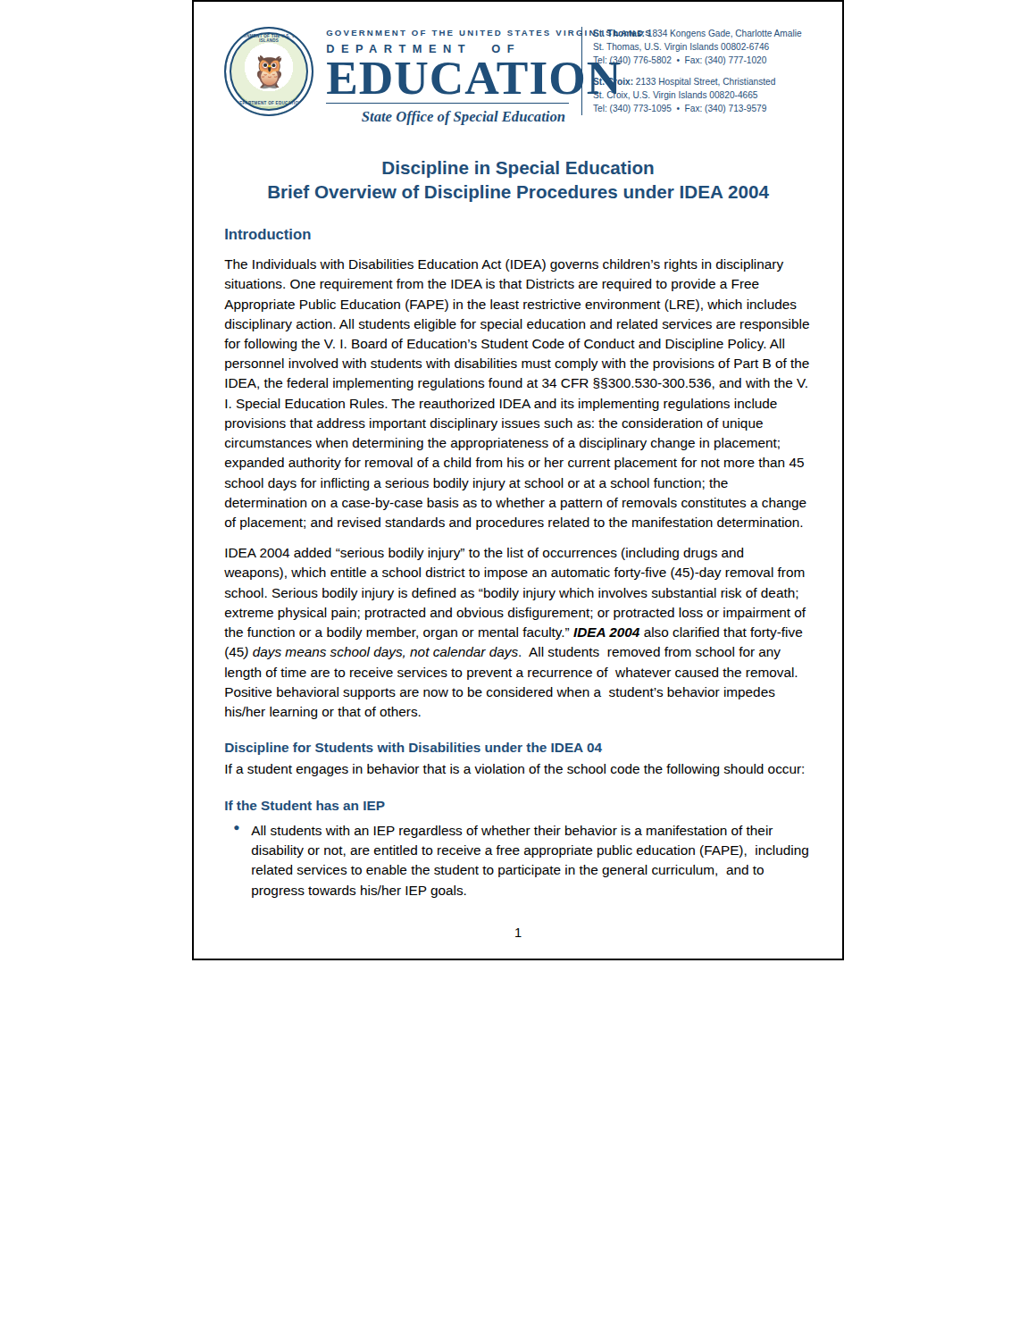🦉
GOVERNMENT OF THE UNITED STATES VIRGIN ISLANDS
DEPARTMENT OF
EDUCATION
State Office of Special Education
St. Thomas: 1834 Kongens Gade, Charlotte Amalie
St. Thomas, U.S. Virgin Islands 00802-6746
Tel: (340) 776-5802 • Fax: (340) 777-1020
St. Croix: 2133 Hospital Street, Christiansted
St. Croix, U.S. Virgin Islands 00820-4665
Tel: (340) 773-1095 • Fax: (340) 713-9579
Discipline in Special Education
Brief Overview of Discipline Procedures under IDEA 2004
Introduction
The Individuals with Disabilities Education Act (IDEA) governs children’s rights in disciplinary situations. One requirement from the IDEA is that Districts are required to provide a Free Appropriate Public Education (FAPE) in the least restrictive environment (LRE), which includes disciplinary action. All students eligible for special education and related services are responsible for following the V. I. Board of Education’s Student Code of Conduct and Discipline Policy. All personnel involved with students with disabilities must comply with the provisions of Part B of the IDEA, the federal implementing regulations found at 34 CFR §§300.530-300.536, and with the V. I. Special Education Rules. The reauthorized IDEA and its implementing regulations include provisions that address important disciplinary issues such as: the consideration of unique circumstances when determining the appropriateness of a disciplinary change in placement; expanded authority for removal of a child from his or her current placement for not more than 45 school days for inflicting a serious bodily injury at school or at a school function; the determination on a case-by-case basis as to whether a pattern of removals constitutes a change of placement; and revised standards and procedures related to the manifestation determination.
IDEA 2004 added “serious bodily injury” to the list of occurrences (including drugs and weapons), which entitle a school district to impose an automatic forty-five (45)-day removal from school. Serious bodily injury is defined as “bodily injury which involves substantial risk of death; extreme physical pain; protracted and obvious disfigurement; or protracted loss or impairment of the function or a bodily member, organ or mental faculty.” IDEA 2004 also clarified that forty-five (45) days means school days, not calendar days. All students removed from school for any length of time are to receive services to prevent a recurrence of whatever caused the removal. Positive behavioral supports are now to be considered when a student’s behavior impedes his/her learning or that of others.
Discipline for Students with Disabilities under the IDEA 04
If a student engages in behavior that is a violation of the school code the following should occur:
If the Student has an IEP
All students with an IEP regardless of whether their behavior is a manifestation of their disability or not, are entitled to receive a free appropriate public education (FAPE), including related services to enable the student to participate in the general curriculum, and to progress towards his/her IEP goals.
1